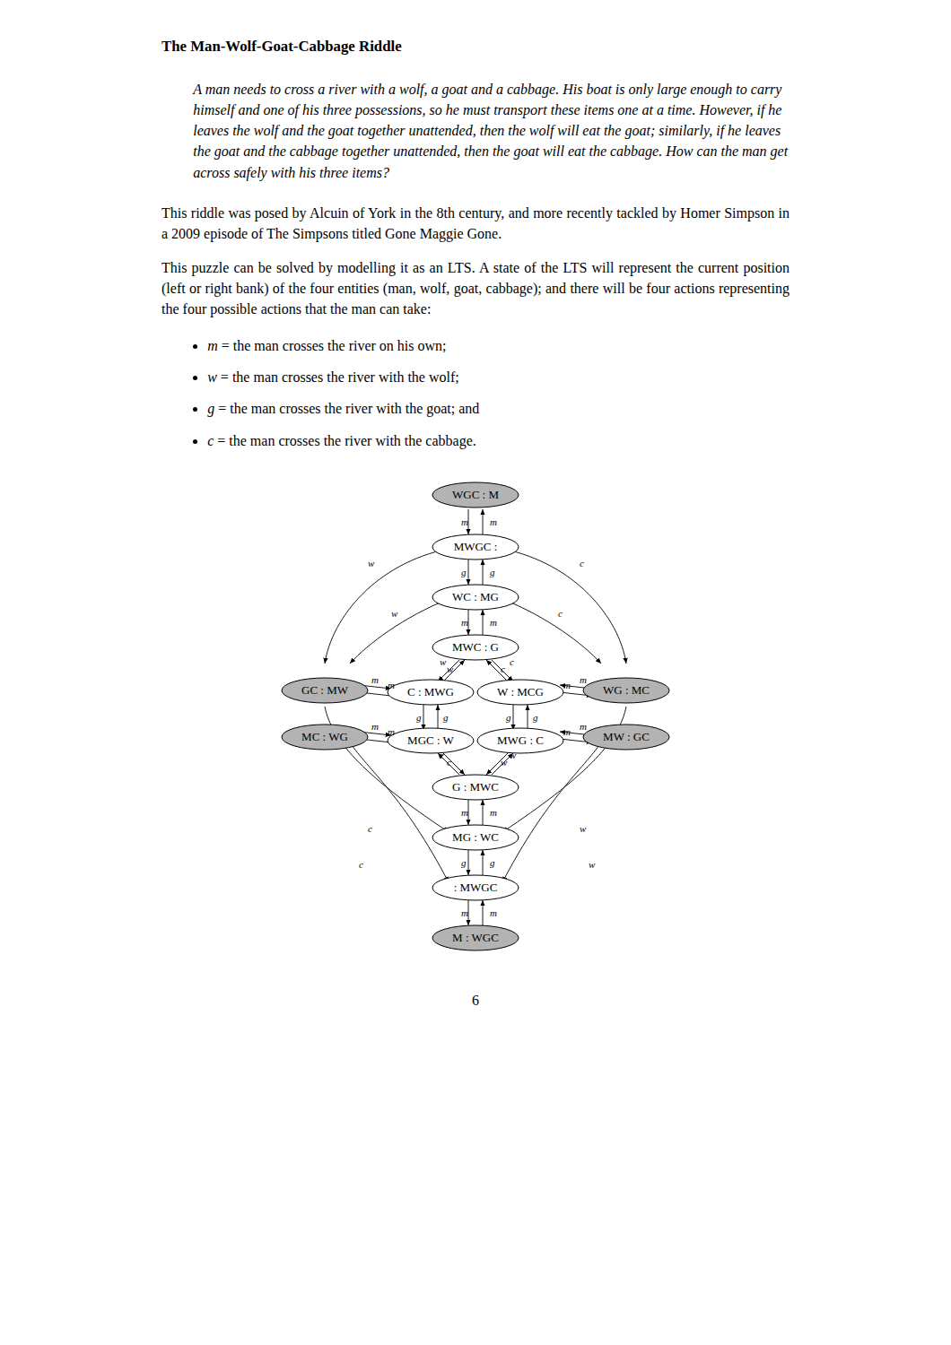The Man-Wolf-Goat-Cabbage Riddle
A man needs to cross a river with a wolf, a goat and a cabbage. His boat is only large enough to carry himself and one of his three possessions, so he must transport these items one at a time. However, if he leaves the wolf and the goat together unattended, then the wolf will eat the goat; similarly, if he leaves the goat and the cabbage together unattended, then the goat will eat the cabbage. How can the man get across safely with his three items?
This riddle was posed by Alcuin of York in the 8th century, and more recently tackled by Homer Simpson in a 2009 episode of The Simpsons titled Gone Maggie Gone.
This puzzle can be solved by modelling it as an LTS. A state of the LTS will represent the current position (left or right bank) of the four entities (man, wolf, goat, cabbage); and there will be four actions representing the four possible actions that the man can take:
m = the man crosses the river on his own;
w = the man crosses the river with the wolf;
g = the man crosses the river with the goat; and
c = the man crosses the river with the cabbage.
WGC : M MWGC : WC : MG MWC : G GC : MW WG : MC C : MWG W : MCG MC : WG MW : GC MGC : W MWG : C G : MWC MG : WC : MWGC M : WGC mm gg mm wc gg gg cw mm gg mm w c w c c w c w mm mm mm mm w c c w
6